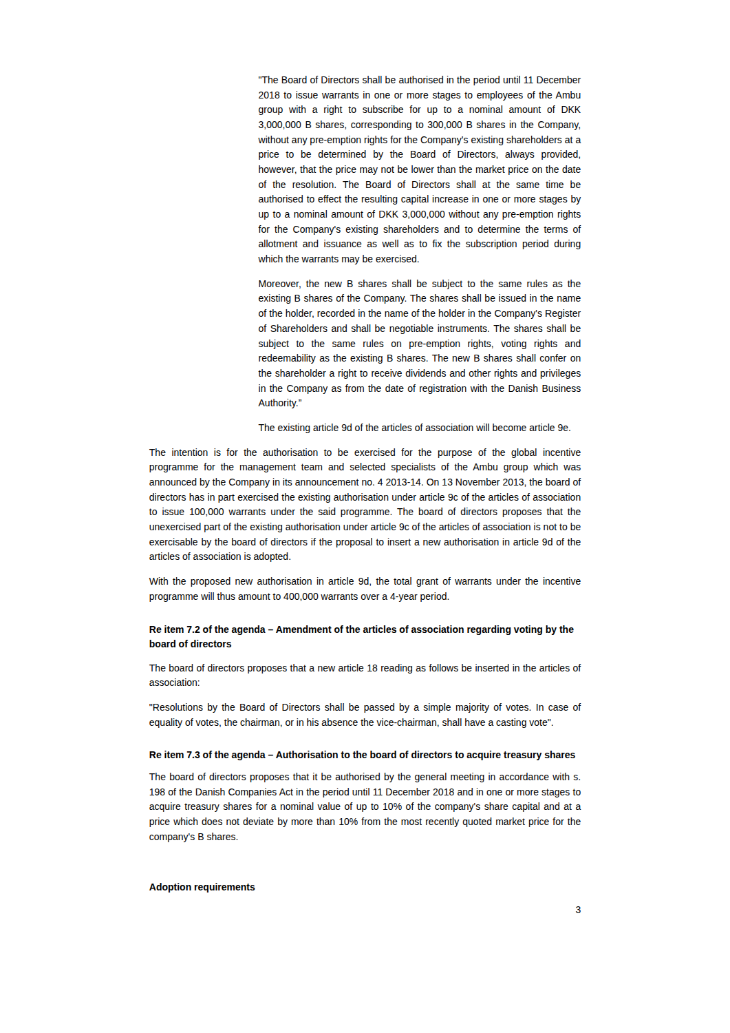"The Board of Directors shall be authorised in the period until 11 December 2018 to issue warrants in one or more stages to employees of the Ambu group with a right to subscribe for up to a nominal amount of DKK 3,000,000 B shares, corresponding to 300,000 B shares in the Company, without any pre-emption rights for the Company's existing shareholders at a price to be determined by the Board of Directors, always provided, however, that the price may not be lower than the market price on the date of the resolution. The Board of Directors shall at the same time be authorised to effect the resulting capital increase in one or more stages by up to a nominal amount of DKK 3,000,000 without any pre-emption rights for the Company's existing shareholders and to determine the terms of allotment and issuance as well as to fix the subscription period during which the warrants may be exercised.
Moreover, the new B shares shall be subject to the same rules as the existing B shares of the Company. The shares shall be issued in the name of the holder, recorded in the name of the holder in the Company's Register of Shareholders and shall be negotiable instruments. The shares shall be subject to the same rules on pre-emption rights, voting rights and redeemability as the existing B shares. The new B shares shall confer on the shareholder a right to receive dividends and other rights and privileges in the Company as from the date of registration with the Danish Business Authority.”
The existing article 9d of the articles of association will become article 9e.
The intention is for the authorisation to be exercised for the purpose of the global incentive programme for the management team and selected specialists of the Ambu group which was announced by the Company in its announcement no. 4 2013-14. On 13 November 2013, the board of directors has in part exercised the existing authorisation under article 9c of the articles of association to issue 100,000 warrants under the said programme. The board of directors proposes that the unexercised part of the existing authorisation under article 9c of the articles of association is not to be exercisable by the board of directors if the proposal to insert a new authorisation in article 9d of the articles of association is adopted.
With the proposed new authorisation in article 9d, the total grant of warrants under the incentive programme will thus amount to 400,000 warrants over a 4-year period.
Re item 7.2 of the agenda – Amendment of the articles of association regarding voting by the board of directors
The board of directors proposes that a new article 18 reading as follows be inserted in the articles of association:
"Resolutions by the Board of Directors shall be passed by a simple majority of votes. In case of equality of votes, the chairman, or in his absence the vice-chairman, shall have a casting vote".
Re item 7.3 of the agenda – Authorisation to the board of directors to acquire treasury shares
The board of directors proposes that it be authorised by the general meeting in accordance with s. 198 of the Danish Companies Act in the period until 11 December 2018 and in one or more stages to acquire treasury shares for a nominal value of up to 10% of the company's share capital and at a price which does not deviate by more than 10% from the most recently quoted market price for the company's B shares.
Adoption requirements
3